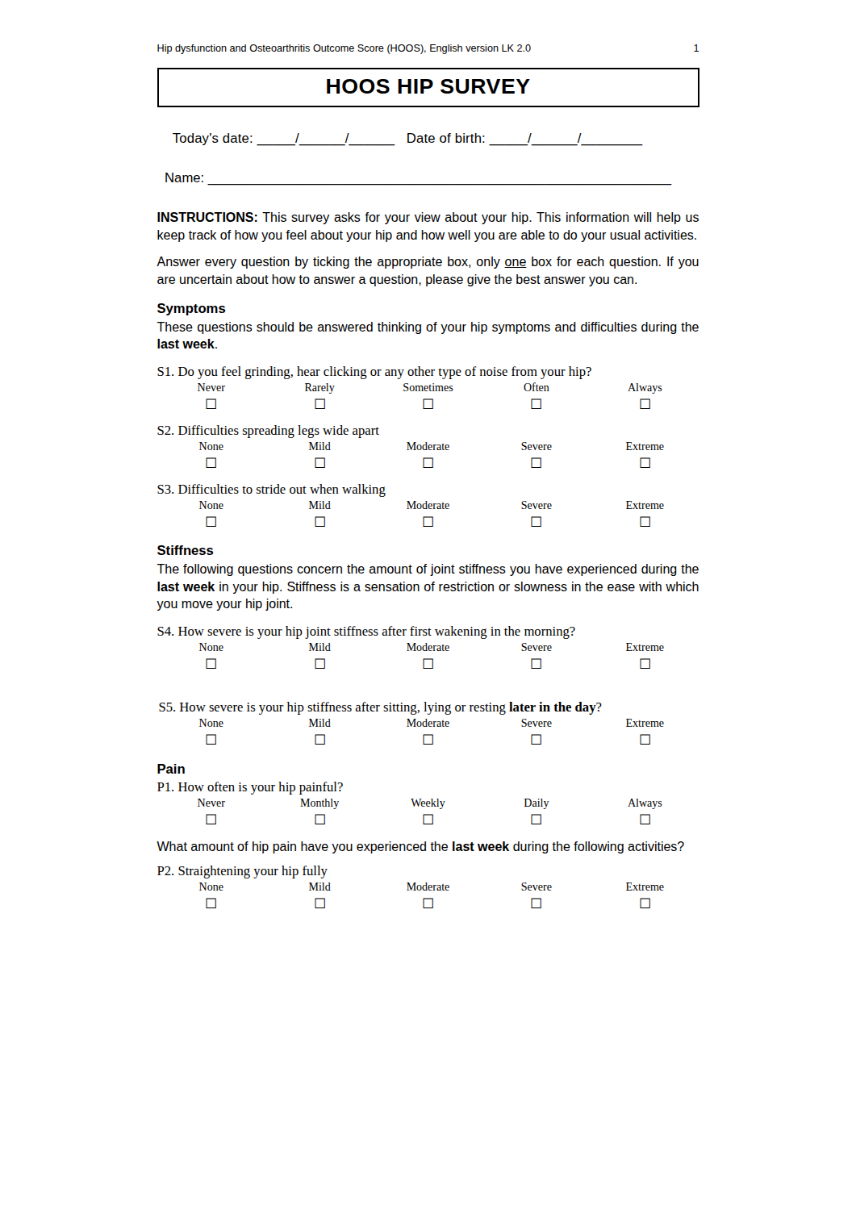Hip dysfunction and Osteoarthritis Outcome Score (HOOS), English version LK 2.0 1
HOOS HIP SURVEY
Today's date: _____/______/______ Date of birth: _____/______/________
Name: ______________________________________________________________
INSTRUCTIONS: This survey asks for your view about your hip. This information will help us keep track of how you feel about your hip and how well you are able to do your usual activities.
Answer every question by ticking the appropriate box, only one box for each question. If you are uncertain about how to answer a question, please give the best answer you can.
Symptoms
These questions should be answered thinking of your hip symptoms and difficulties during the last week.
S1. Do you feel grinding, hear clicking or any other type of noise from your hip?
| Never | Rarely | Sometimes | Often | Always |
| ☐ | ☐ | ☐ | ☐ | ☐ |
S2. Difficulties spreading legs wide apart
| None | Mild | Moderate | Severe | Extreme |
| ☐ | ☐ | ☐ | ☐ | ☐ |
S3. Difficulties to stride out when walking
| None | Mild | Moderate | Severe | Extreme |
| ☐ | ☐ | ☐ | ☐ | ☐ |
Stiffness
The following questions concern the amount of joint stiffness you have experienced during the last week in your hip. Stiffness is a sensation of restriction or slowness in the ease with which you move your hip joint.
S4. How severe is your hip joint stiffness after first wakening in the morning?
| None | Mild | Moderate | Severe | Extreme |
| ☐ | ☐ | ☐ | ☐ | ☐ |
S5. How severe is your hip stiffness after sitting, lying or resting later in the day?
| None | Mild | Moderate | Severe | Extreme |
| ☐ | ☐ | ☐ | ☐ | ☐ |
Pain
P1. How often is your hip painful?
| Never | Monthly | Weekly | Daily | Always |
| ☐ | ☐ | ☐ | ☐ | ☐ |
What amount of hip pain have you experienced the last week during the following activities?
P2. Straightening your hip fully
| None | Mild | Moderate | Severe | Extreme |
| ☐ | ☐ | ☐ | ☐ | ☐ |